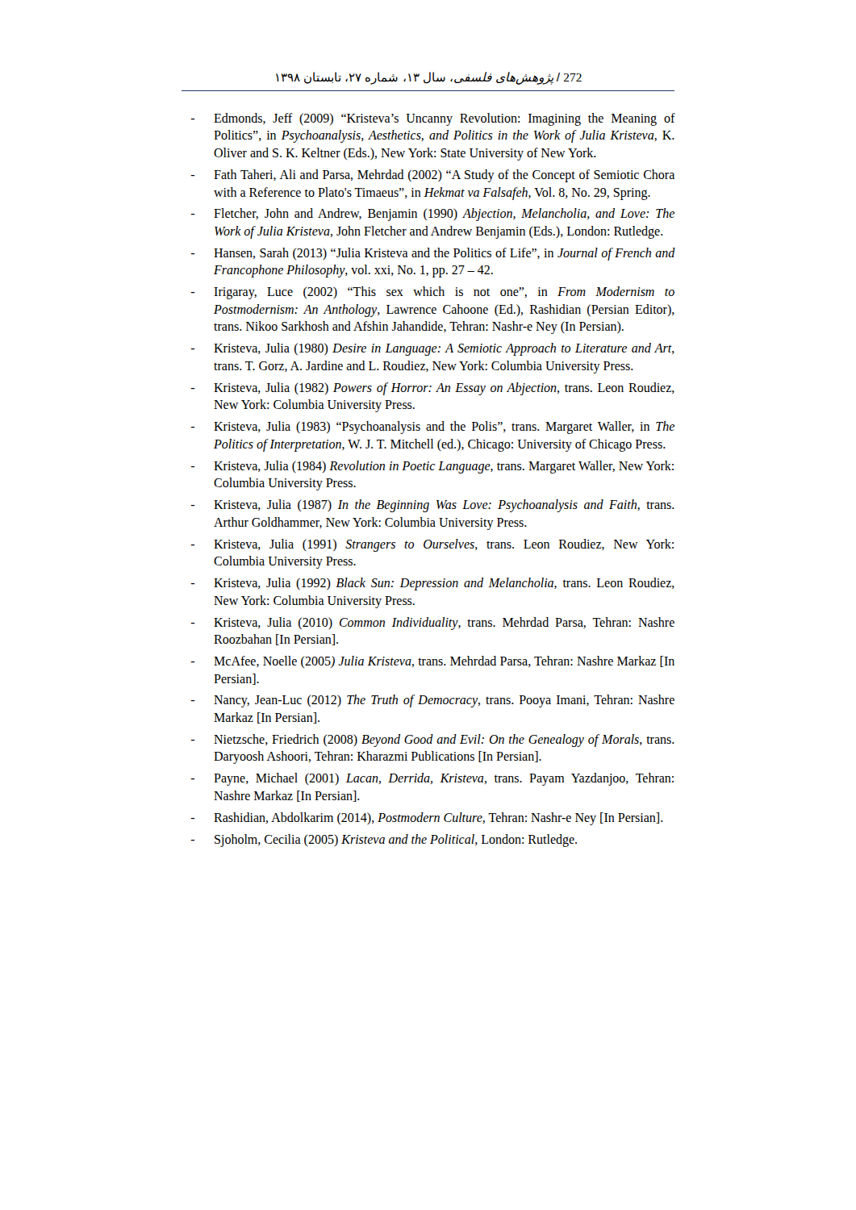272 / پژوهش‌های فلسفی، سال ۱۳، شماره ۲۷، تابستان ۱۳۹۸
Edmonds, Jeff (2009) “Kristeva’s Uncanny Revolution: Imagining the Meaning of Politics”, in Psychoanalysis, Aesthetics, and Politics in the Work of Julia Kristeva, K. Oliver and S. K. Keltner (Eds.), New York: State University of New York.
Fath Taheri, Ali and Parsa, Mehrdad (2002) “A Study of the Concept of Semiotic Chora with a Reference to Plato's Timaeus”, in Hekmat va Falsafeh, Vol. 8, No. 29, Spring.
Fletcher, John and Andrew, Benjamin (1990) Abjection, Melancholia, and Love: The Work of Julia Kristeva, John Fletcher and Andrew Benjamin (Eds.), London: Rutledge.
Hansen, Sarah (2013) “Julia Kristeva and the Politics of Life”, in Journal of French and Francophone Philosophy, vol. xxi, No. 1, pp. 27 – 42.
Irigaray, Luce (2002) “This sex which is not one”, in From Modernism to Postmodernism: An Anthology, Lawrence Cahoone (Ed.), Rashidian (Persian Editor), trans. Nikoo Sarkhosh and Afshin Jahandide, Tehran: Nashr-e Ney (In Persian).
Kristeva, Julia (1980) Desire in Language: A Semiotic Approach to Literature and Art, trans. T. Gorz, A. Jardine and L. Roudiez, New York: Columbia University Press.
Kristeva, Julia (1982) Powers of Horror: An Essay on Abjection, trans. Leon Roudiez, New York: Columbia University Press.
Kristeva, Julia (1983) “Psychoanalysis and the Polis”, trans. Margaret Waller, in The Politics of Interpretation, W. J. T. Mitchell (ed.), Chicago: University of Chicago Press.
Kristeva, Julia (1984) Revolution in Poetic Language, trans. Margaret Waller, New York: Columbia University Press.
Kristeva, Julia (1987) In the Beginning Was Love: Psychoanalysis and Faith, trans. Arthur Goldhammer, New York: Columbia University Press.
Kristeva, Julia (1991) Strangers to Ourselves, trans. Leon Roudiez, New York: Columbia University Press.
Kristeva, Julia (1992) Black Sun: Depression and Melancholia, trans. Leon Roudiez, New York: Columbia University Press.
Kristeva, Julia (2010) Common Individuality, trans. Mehrdad Parsa, Tehran: Nashre Roozbahan [In Persian].
McAfee, Noelle (2005) Julia Kristeva, trans. Mehrdad Parsa, Tehran: Nashre Markaz [In Persian].
Nancy, Jean-Luc (2012) The Truth of Democracy, trans. Pooya Imani, Tehran: Nashre Markaz [In Persian].
Nietzsche, Friedrich (2008) Beyond Good and Evil: On the Genealogy of Morals, trans. Daryoosh Ashoori, Tehran: Kharazmi Publications [In Persian].
Payne, Michael (2001) Lacan, Derrida, Kristeva, trans. Payam Yazdanjoo, Tehran: Nashre Markaz [In Persian].
Rashidian, Abdolkarim (2014), Postmodern Culture, Tehran: Nashr-e Ney [In Persian].
Sjoholm, Cecilia (2005) Kristeva and the Political, London: Rutledge.